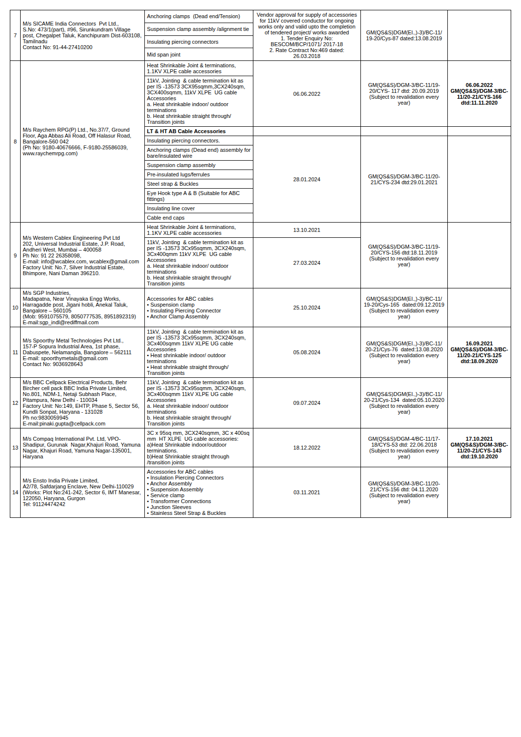| 7 | M/s SICAME India Connectors Pvt Ltd., S.No: 473/1(part), #96, Sirunkundram Village post, Chegalpet Taluk, Kanchipuram Dist-603108, Tamilnadu Contact No: 91-44-27410200 | Anchoring clamps (Dead end/Tension) | Vendor approval for supply of accessories for 11kV covered conductor for ongoing works only and valid upto the completion of tendered project/ works awarded 1. Tender Enquiry No: BESCOM/BCP/1071/ 2017-18 2. Rate Contract No:469 dated: 26.03.2018 | GM(QS&S)DGM(El.,)-3)/BC-11/ 19-20/Cys-87 dated:13.08.2019 | |
| Suspension clamp assembly /alignment tie |
| Insulating piercing connectors |
| Mid span joint |
| 8 | M/s Raychem RPG(P) Ltd., No.37/7, Ground Floor, Aga Abbas Ali Road, Off Halasur Road, Bangalore-560 042 (Ph No: 9180-40676666, F-9180-25586039, www.raychemrpg.com) | Heat Shrinkable Joint & terminations, 1.1KV XLPE cable accessories | 06.06.2022 | GM(QS&S)/DGM-3/BC-11/19-20/CYS- 117 dtd: 20.09.2019 (Subject to revalidation every year) | 06.06.2022 GM(QS&S)/DGM-3/BC-11/20-21/CYS-166 dtd:11.11.2020 |
| 11kV, Jointing & cable termination kit as per IS -13573 3CX95sqmm,3CX240sqm, 3CX400sqmm, 11kV XLPE UG cable Accessories a. Heat shrinkable indoor/ outdoor terminations b. Heat shrinkable straight through/ Transition joints |
| LT & HT AB Cable Accessories | | | |
| Insulating piercing connectors. | 28.01.2024 | GM(QS&S)/DGM-3/BC-11/20-21/CYS-234 dtd:29.01.2021 | |
| Anchoring clamps (Dead end) assembly for bare/insulated wire |
| Suspension clamp assembly |
| Pre-insulated lugs/ferrules |
| Steel strap & Buckles |
| Eye Hook type A & B (Suitable for ABC fittings) |
| Insulating line cover |
| Cable end caps |
| 9 | M/s Western Cablex Engineering Pvt Ltd 202, Universal Industrial Estate, J.P. Road, Andheri West, Mumbai – 400058 Ph No: 91 22 26358098, E-mail: info@wcablex.com, wcablex@gmail.com Factory Unit: No.7, Silver Industrial Estate, Bhimpore, Nani Daman 396210. | Heat Shrinkable Joint & terminations, 1.1KV XLPE cable accessories | 13.10.2021 | GM(QS&S)/DGM-3/BC-11/19-20/CYS-156 dtd:18.11.2019 (Subject to revalidation every year) | |
| 11kV, Jointing & cable termination kit as per IS -13573 3Cx95sqmm, 3CX240sqm, 3Cx400qmm 11kV XLPE UG cable Accessories a. Heat shrinkable indoor/ outdoor terminations b. Heat shrinkable straight through/ Transition joints | 27.03.2024 |
| 10 | M/s SGP Industries, Madapatna, Near Vinayaka Engg Works, Harragadde post, Jigani hobli, Anekal Taluk, Bangalore – 560105 (Mob: 9591075579, 8050777535, 8951892319) E-mail:sgp_indl@rediffmail.com | Accessories for ABC cables • Suspension clamp • Insulating Piercing Connector • Anchor Clamp Assembly | 25.10.2024 | GM(QS&S)DGM(El.,)-3)/BC-11/ 19-20/Cys-165 dated:09.12.2019 (Subject to revalidation every year) | |
| 11 | M/s Spoorthy Metal Technologies Pvt Ltd., 157-P Sopura Industrial Area, 1st phase, Dabuspete, Nelamangla, Bangalore – 562111 E-mail: spoorthymetals@gmail.com Contact No: 9036928643 | 11kV, Jointing & cable termination kit as per IS -13573 3Cx95sqmm, 3CX240sqm, 3Cx400sqmm 11kV XLPE UG cable Accessories • Heat shrinkable indoor/ outdoor terminations • Heat shrinkable straight through/ Transition joints | 05.08.2024 | GM(QS&S)DGM(El.,)-3)/BC-11/ 20-21/Cys-76 dated:13.08.2020 (Subject to revalidation every year) | 16.09.2021 GM(QS&S)/DGM-3/BC-11/20-21/CYS-125 dtd:18.09.2020 |
| 12 | M/s BBC Cellpack Electrical Products, Behr Bircher cell pack BBC India Private Limited, No.801, NDM-1, Netaji Subhash Place, Pitampura, New Delhi - 110034 Factory Unit: No:149, EHTP, Phase 5, Sector 56, Kundli Sonpat, Haryana - 131028 Ph no:9830059945 E-mail:pinaki.gupta@cellpack.com | 11kV, Jointing & cable termination kit as per IS -13573 3Cx95sqmm, 3CX240sqm, 3Cx400sqmm 11kV XLPE UG cable Accessories a. Heat shrinkable indoor/ outdoor terminations b. Heat shrinkable straight through/ Transition joints | 09.07.2024 | GM(QS&S)DGM(El.,)-3)/BC-11/ 20-21/Cys-134 dated:05.10.2020 (Subject to revalidation every year) | |
| 13 | M/s Compaq International Pvt. Ltd, VPO-Shadipur, Gurunak Nagar,Khajuri Road, Yamuna Nagar, Khajuri Road, Yamuna Nagar-135001, Haryana | 3C x 95sq mm, 3CX240sqmm, 3C x 400sq mm HT XLPE UG cable accessories: a)Heat Shrinkable indoor/outdoor terminations. b)Heat Shrinkable straight through /transition joints | 18.12.2022 | GM(QS&S)/DGM-4/BC-11/17-18/CYS-53 dtd: 22.06.2018 (Subject to revalidation every year) | 17.10.2021 GM(QS&S)/DGM-3/BC-11/20-21/CYS-143 dtd:19.10.2020 |
| 14 | M/s Ensto India Private Limited, A2/78, Safdarjang Enclave, New Delhi-110029 (Works: Plot No:241-242, Sector 6, IMT Manesar, 122050, Haryana, Gurgon Tel: 91124474242 | Accessories for ABC cables • Insulation Piercing Connectors • Anchor Assembly • Suspension Assembly • Service clamp • Transformer Connections • Junction Sleeves • Stainless Steel Strap & Buckles | 03.11.2021 | GM(QS&S)/DGM-3/BC-11/20-21/CYS-156 dtd: 04.11.2020 (Subject to revalidation every year) | |